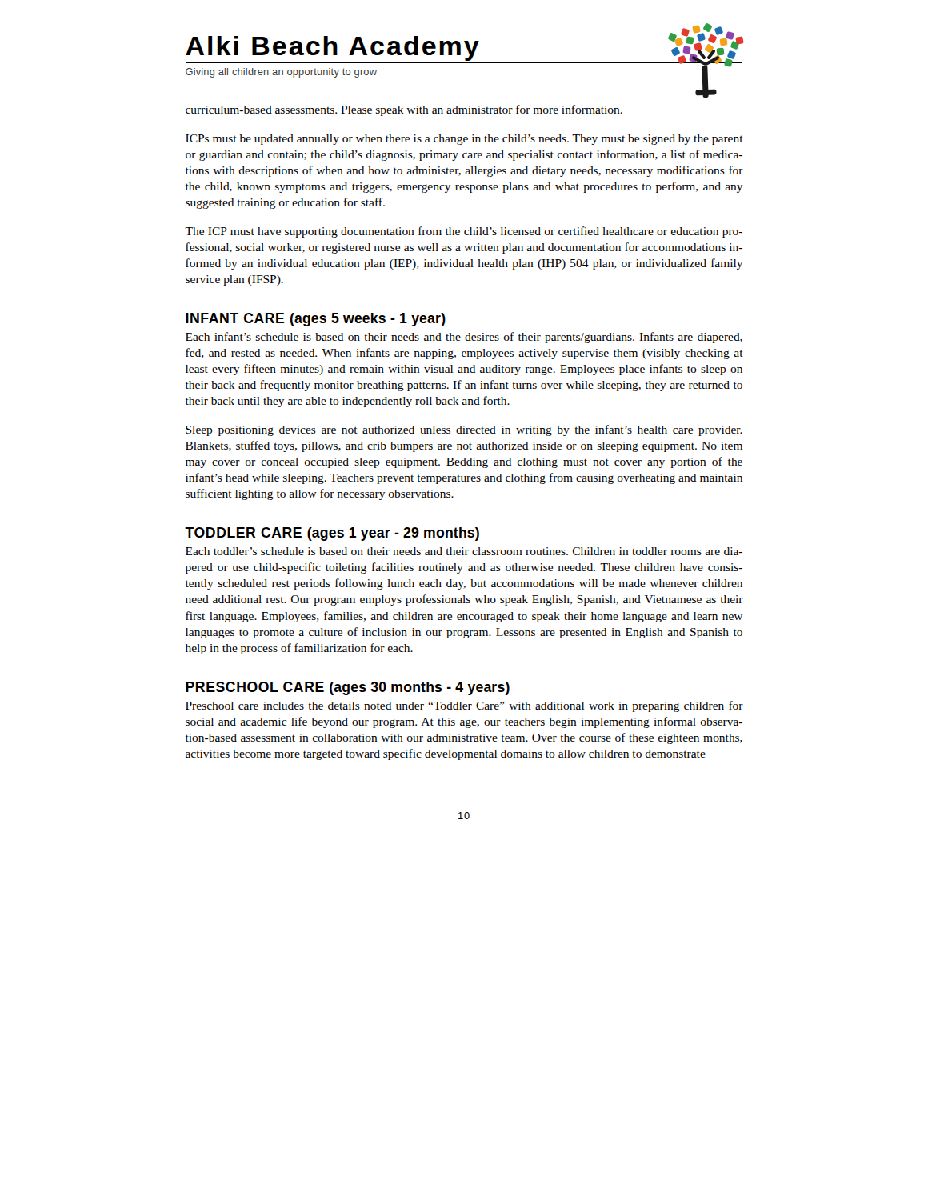Alki Beach Academy
Giving all children an opportunity to grow
curriculum-based assessments. Please speak with an administrator for more information.
ICPs must be updated annually or when there is a change in the child’s needs. They must be signed by the parent or guardian and contain; the child’s diagnosis, primary care and specialist contact information, a list of medications with descriptions of when and how to administer, allergies and dietary needs, necessary modifications for the child, known symptoms and triggers, emergency response plans and what procedures to perform, and any suggested training or education for staff.
The ICP must have supporting documentation from the child’s licensed or certified healthcare or education professional, social worker, or registered nurse as well as a written plan and documentation for accommodations informed by an individual education plan (IEP), individual health plan (IHP) 504 plan, or individualized family service plan (IFSP).
INFANT CARE (ages 5 weeks - 1 year)
Each infant’s schedule is based on their needs and the desires of their parents/guardians. Infants are diapered, fed, and rested as needed. When infants are napping, employees actively supervise them (visibly checking at least every fifteen minutes) and remain within visual and auditory range. Employees place infants to sleep on their back and frequently monitor breathing patterns. If an infant turns over while sleeping, they are returned to their back until they are able to independently roll back and forth.
Sleep positioning devices are not authorized unless directed in writing by the infant’s health care provider. Blankets, stuffed toys, pillows, and crib bumpers are not authorized inside or on sleeping equipment. No item may cover or conceal occupied sleep equipment. Bedding and clothing must not cover any portion of the infant’s head while sleeping. Teachers prevent temperatures and clothing from causing overheating and maintain sufficient lighting to allow for necessary observations.
TODDLER CARE (ages 1 year - 29 months)
Each toddler’s schedule is based on their needs and their classroom routines. Children in toddler rooms are diapered or use child-specific toileting facilities routinely and as otherwise needed. These children have consistently scheduled rest periods following lunch each day, but accommodations will be made whenever children need additional rest. Our program employs professionals who speak English, Spanish, and Vietnamese as their first language. Employees, families, and children are encouraged to speak their home language and learn new languages to promote a culture of inclusion in our program. Lessons are presented in English and Spanish to help in the process of familiarization for each.
PRESCHOOL CARE (ages 30 months - 4 years)
Preschool care includes the details noted under “Toddler Care” with additional work in preparing children for social and academic life beyond our program. At this age, our teachers begin implementing informal observation-based assessment in collaboration with our administrative team. Over the course of these eighteen months, activities become more targeted toward specific developmental domains to allow children to demonstrate
10